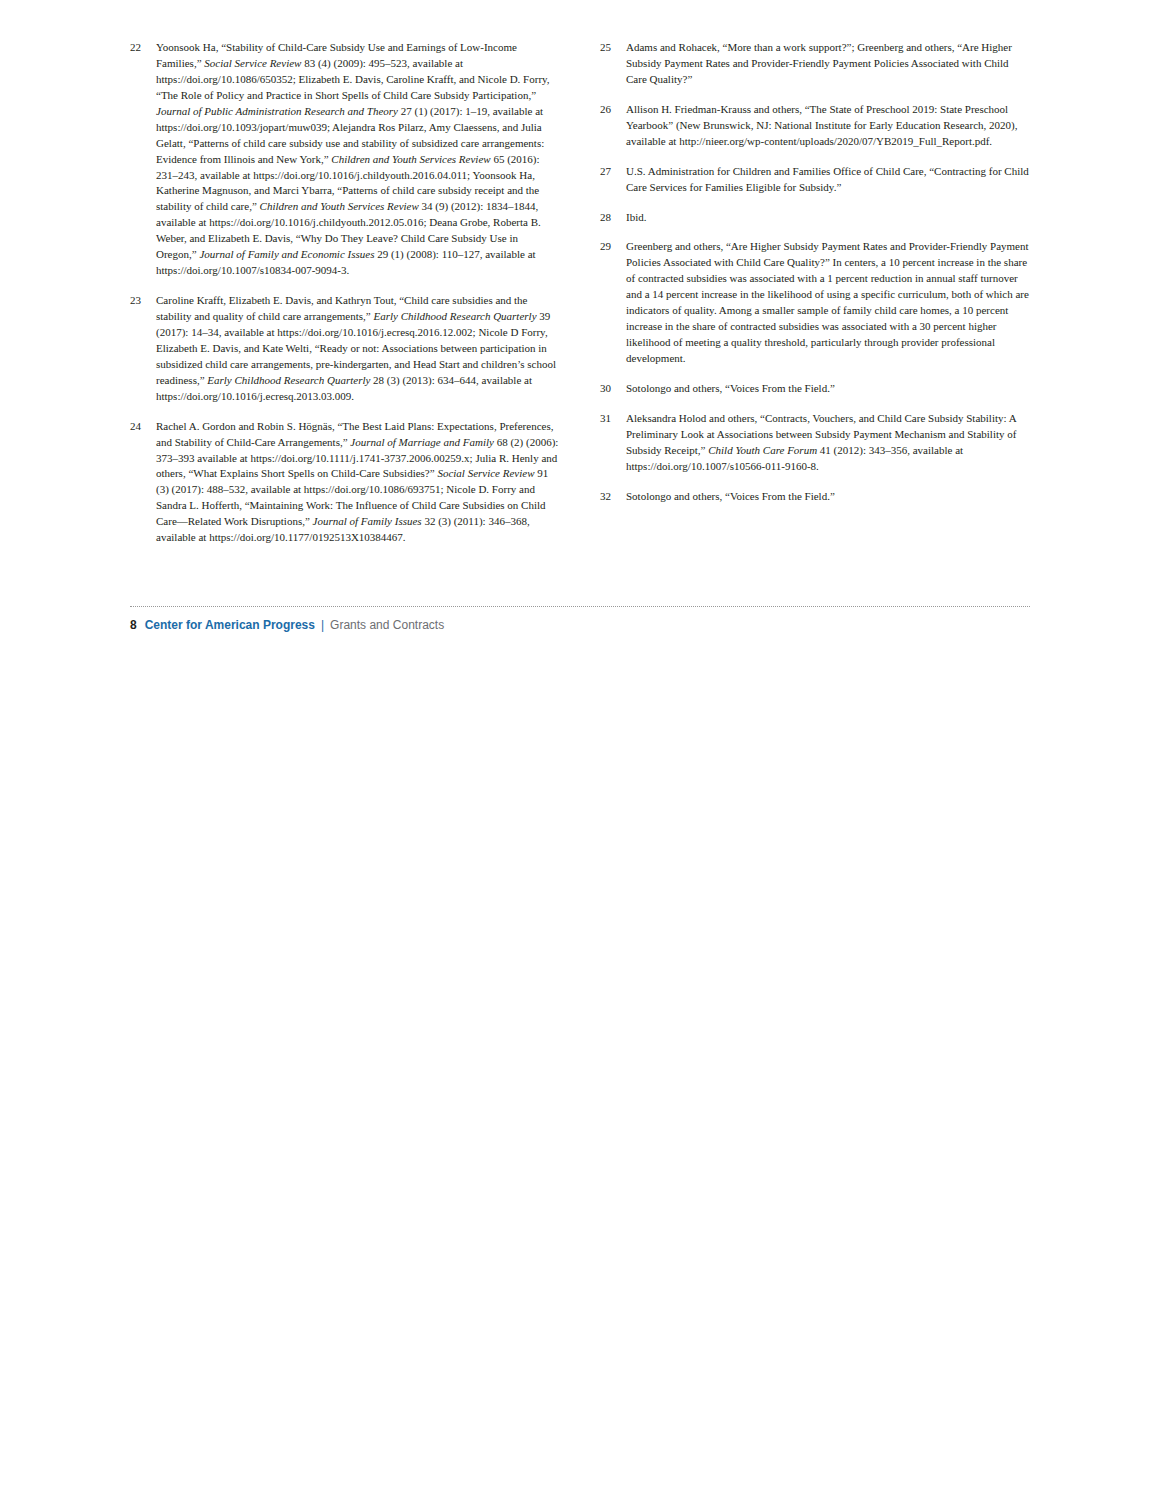22
Yoonsook Ha, “Stability of Child-Care Subsidy Use and Earnings of Low-Income Families,” Social Service Review 83 (4) (2009): 495–523, available at https://doi.org/10.1086/650352; Elizabeth E. Davis, Caroline Krafft, and Nicole D. Forry, “The Role of Policy and Practice in Short Spells of Child Care Subsidy Participation,” Journal of Public Administration Research and Theory 27 (1) (2017): 1–19, available at https://doi.org/10.1093/jopart/muw039; Alejandra Ros Pilarz, Amy Claessens, and Julia Gelatt, “Patterns of child care subsidy use and stability of subsidized care arrangements: Evidence from Illinois and New York,” Children and Youth Services Review 65 (2016): 231–243, available at https://doi.org/10.1016/j.childyouth.2016.04.011; Yoonsook Ha, Katherine Magnuson, and Marci Ybarra, “Patterns of child care subsidy receipt and the stability of child care,” Children and Youth Services Review 34 (9) (2012): 1834–1844, available at https://doi.org/10.1016/j.childyouth.2012.05.016; Deana Grobe, Roberta B. Weber, and Elizabeth E. Davis, “Why Do They Leave? Child Care Subsidy Use in Oregon,” Journal of Family and Economic Issues 29 (1) (2008): 110–127, available at https://doi.org/10.1007/s10834-007-9094-3.
23
Caroline Krafft, Elizabeth E. Davis, and Kathryn Tout, “Child care subsidies and the stability and quality of child care arrangements,” Early Childhood Research Quarterly 39 (2017): 14–34, available at https://doi.org/10.1016/j.ecresq.2016.12.002; Nicole D Forry, Elizabeth E. Davis, and Kate Welti, “Ready or not: Associations between participation in subsidized child care arrangements, pre-kindergarten, and Head Start and children’s school readiness,” Early Childhood Research Quarterly 28 (3) (2013): 634–644, available at https://doi.org/10.1016/j.ecresq.2013.03.009.
24
Rachel A. Gordon and Robin S. Högnäs, “The Best Laid Plans: Expectations, Preferences, and Stability of Child-Care Arrangements,” Journal of Marriage and Family 68 (2) (2006): 373–393 available at https://doi.org/10.1111/j.1741-3737.2006.00259.x; Julia R. Henly and others, “What Explains Short Spells on Child-Care Subsidies?” Social Service Review 91 (3) (2017): 488–532, available at https://doi.org/10.1086/693751; Nicole D. Forry and Sandra L. Hofferth, “Maintaining Work: The Influence of Child Care Subsidies on Child Care—Related Work Disruptions,” Journal of Family Issues 32 (3) (2011): 346–368, available at https://doi.org/10.1177/0192513X10384467.
25
Adams and Rohacek, “More than a work support?”; Greenberg and others, “Are Higher Subsidy Payment Rates and Provider-Friendly Payment Policies Associated with Child Care Quality?”
26
Allison H. Friedman-Krauss and others, “The State of Preschool 2019: State Preschool Yearbook” (New Brunswick, NJ: National Institute for Early Education Research, 2020), available at http://nieer.org/wp-content/uploads/2020/07/YB2019_Full_Report.pdf.
27
U.S. Administration for Children and Families Office of Child Care, “Contracting for Child Care Services for Families Eligible for Subsidy.”
28
Ibid.
29
Greenberg and others, “Are Higher Subsidy Payment Rates and Provider-Friendly Payment Policies Associated with Child Care Quality?” In centers, a 10 percent increase in the share of contracted subsidies was associated with a 1 percent reduction in annual staff turnover and a 14 percent increase in the likelihood of using a specific curriculum, both of which are indicators of quality. Among a smaller sample of family child care homes, a 10 percent increase in the share of contracted subsidies was associated with a 30 percent higher likelihood of meeting a quality threshold, particularly through provider professional development.
30
Sotolongo and others, “Voices From the Field.”
31
Aleksandra Holod and others, “Contracts, Vouchers, and Child Care Subsidy Stability: A Preliminary Look at Associations between Subsidy Payment Mechanism and Stability of Subsidy Receipt,” Child Youth Care Forum 41 (2012): 343–356, available at https://doi.org/10.1007/s10566-011-9160-8.
32
Sotolongo and others, “Voices From the Field.”
8 Center for American Progress|Grants and Contracts